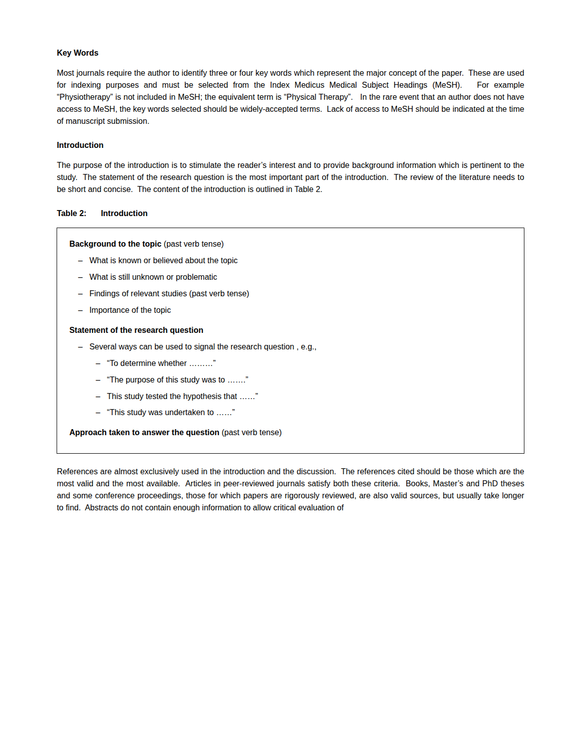Key Words
Most journals require the author to identify three or four key words which represent the major concept of the paper. These are used for indexing purposes and must be selected from the Index Medicus Medical Subject Headings (MeSH). For example “Physiotherapy” is not included in MeSH; the equivalent term is “Physical Therapy”. In the rare event that an author does not have access to MeSH, the key words selected should be widely-accepted terms. Lack of access to MeSH should be indicated at the time of manuscript submission.
Introduction
The purpose of the introduction is to stimulate the reader’s interest and to provide background information which is pertinent to the study. The statement of the research question is the most important part of the introduction. The review of the literature needs to be short and concise. The content of the introduction is outlined in Table 2.
Table 2: Introduction
Background to the topic (past verb tense)
What is known or believed about the topic
What is still unknown or problematic
Findings of relevant studies (past verb tense)
Importance of the topic
Statement of the research question
Several ways can be used to signal the research question , e.g.,
“To determine whether ………”
“The purpose of this study was to …….”
This study tested the hypothesis that ……”
“This study was undertaken to ……”
Approach taken to answer the question (past verb tense)
References are almost exclusively used in the introduction and the discussion. The references cited should be those which are the most valid and the most available. Articles in peer-reviewed journals satisfy both these criteria. Books, Master’s and PhD theses and some conference proceedings, those for which papers are rigorously reviewed, are also valid sources, but usually take longer to find. Abstracts do not contain enough information to allow critical evaluation of